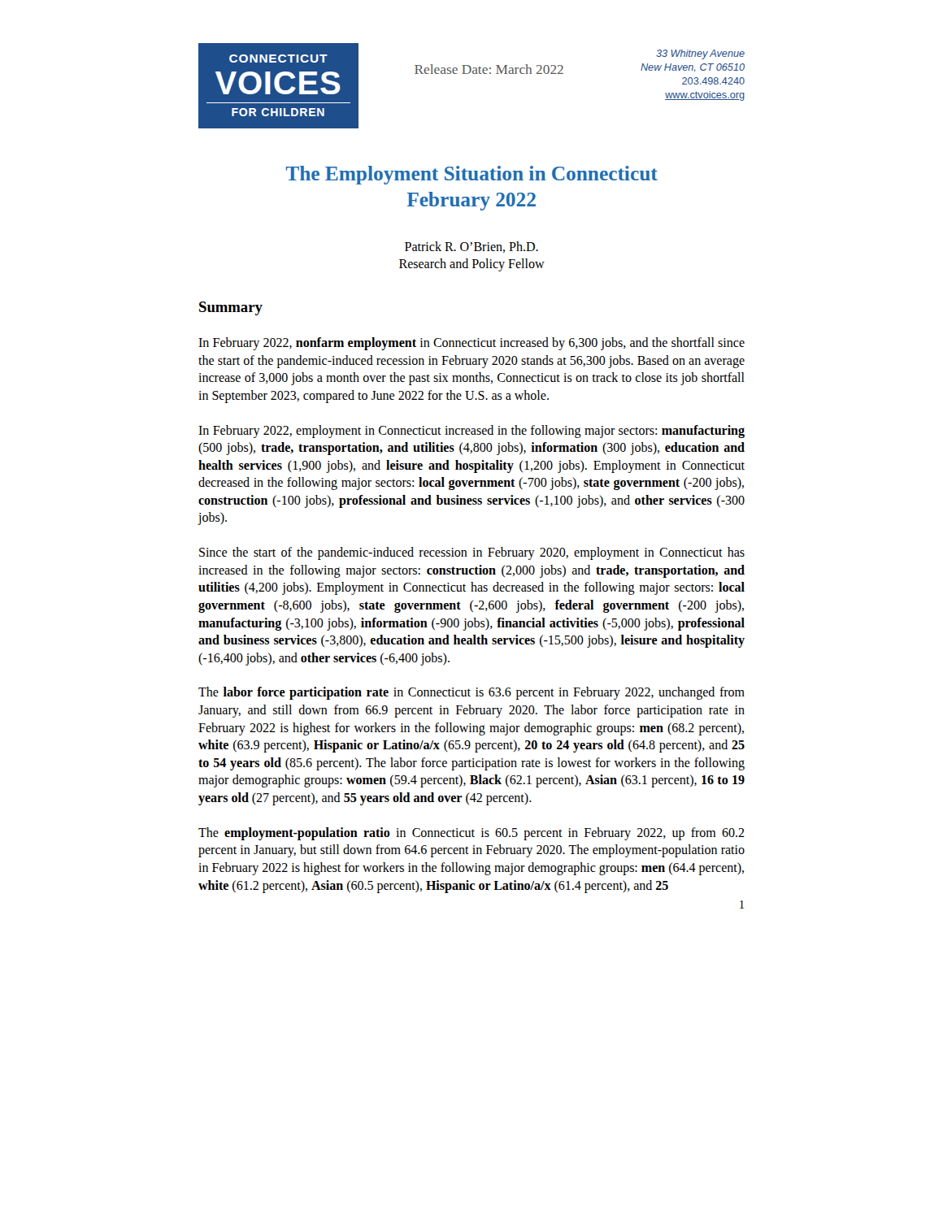CONNECTICUT VOICES
FOR CHILDREN
Release Date: March 2022
33 Whitney Avenue
New Haven, CT 06510
203.498.4240
www.ctvoices.org
The Employment Situation in Connecticut
February 2022
Patrick R. O’Brien, Ph.D.
Research and Policy Fellow
Summary
In February 2022, nonfarm employment in Connecticut increased by 6,300 jobs, and the shortfall since the start of the pandemic-induced recession in February 2020 stands at 56,300 jobs. Based on an average increase of 3,000 jobs a month over the past six months, Connecticut is on track to close its job shortfall in September 2023, compared to June 2022 for the U.S. as a whole.
In February 2022, employment in Connecticut increased in the following major sectors: manufacturing (500 jobs), trade, transportation, and utilities (4,800 jobs), information (300 jobs), education and health services (1,900 jobs), and leisure and hospitality (1,200 jobs). Employment in Connecticut decreased in the following major sectors: local government (-700 jobs), state government (-200 jobs), construction (-100 jobs), professional and business services (-1,100 jobs), and other services (-300 jobs).
Since the start of the pandemic-induced recession in February 2020, employment in Connecticut has increased in the following major sectors: construction (2,000 jobs) and trade, transportation, and utilities (4,200 jobs). Employment in Connecticut has decreased in the following major sectors: local government (-8,600 jobs), state government (-2,600 jobs), federal government (-200 jobs), manufacturing (-3,100 jobs), information (-900 jobs), financial activities (-5,000 jobs), professional and business services (-3,800), education and health services (-15,500 jobs), leisure and hospitality (-16,400 jobs), and other services (-6,400 jobs).
The labor force participation rate in Connecticut is 63.6 percent in February 2022, unchanged from January, and still down from 66.9 percent in February 2020. The labor force participation rate in February 2022 is highest for workers in the following major demographic groups: men (68.2 percent), white (63.9 percent), Hispanic or Latino/a/x (65.9 percent), 20 to 24 years old (64.8 percent), and 25 to 54 years old (85.6 percent). The labor force participation rate is lowest for workers in the following major demographic groups: women (59.4 percent), Black (62.1 percent), Asian (63.1 percent), 16 to 19 years old (27 percent), and 55 years old and over (42 percent).
The employment-population ratio in Connecticut is 60.5 percent in February 2022, up from 60.2 percent in January, but still down from 64.6 percent in February 2020. The employment-population ratio in February 2022 is highest for workers in the following major demographic groups: men (64.4 percent), white (61.2 percent), Asian (60.5 percent), Hispanic or Latino/a/x (61.4 percent), and 25
1